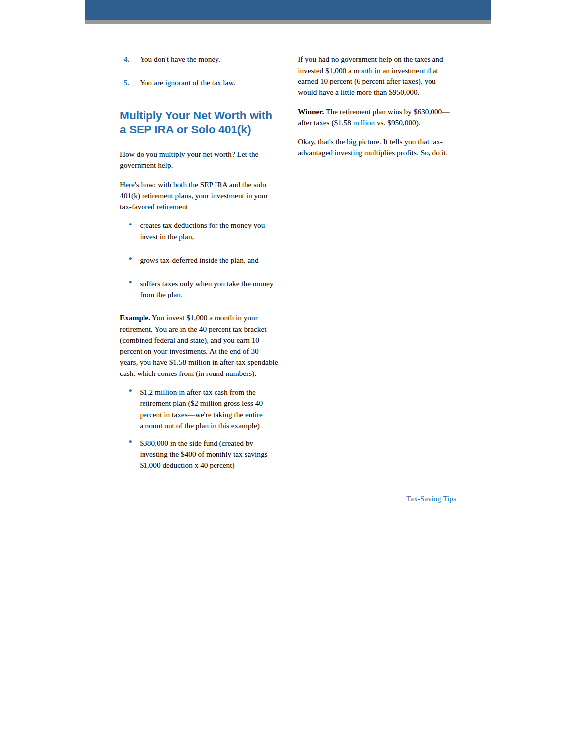4. You don't have the money.
5. You are ignorant of the tax law.
Multiply Your Net Worth with a SEP IRA or Solo 401(k)
How do you multiply your net worth? Let the government help.
Here's how: with both the SEP IRA and the solo 401(k) retirement plans, your investment in your tax-favored retirement
creates tax deductions for the money you invest in the plan,
grows tax-deferred inside the plan, and
suffers taxes only when you take the money from the plan.
Example. You invest $1,000 a month in your retirement. You are in the 40 percent tax bracket (combined federal and state), and you earn 10 percent on your investments. At the end of 30 years, you have $1.58 million in after-tax spendable cash, which comes from (in round numbers):
$1.2 million in after-tax cash from the retirement plan ($2 million gross less 40 percent in taxes—we're taking the entire amount out of the plan in this example)
$380,000 in the side fund (created by investing the $400 of monthly tax savings—$1,000 deduction x 40 percent)
If you had no government help on the taxes and invested $1,000 a month in an investment that earned 10 percent (6 percent after taxes), you would have a little more than $950,000.
Winner. The retirement plan wins by $630,000—after taxes ($1.58 million vs. $950,000).
Okay, that's the big picture. It tells you that tax-advantaged investing multiplies profits. So, do it.
Tax-Saving Tips